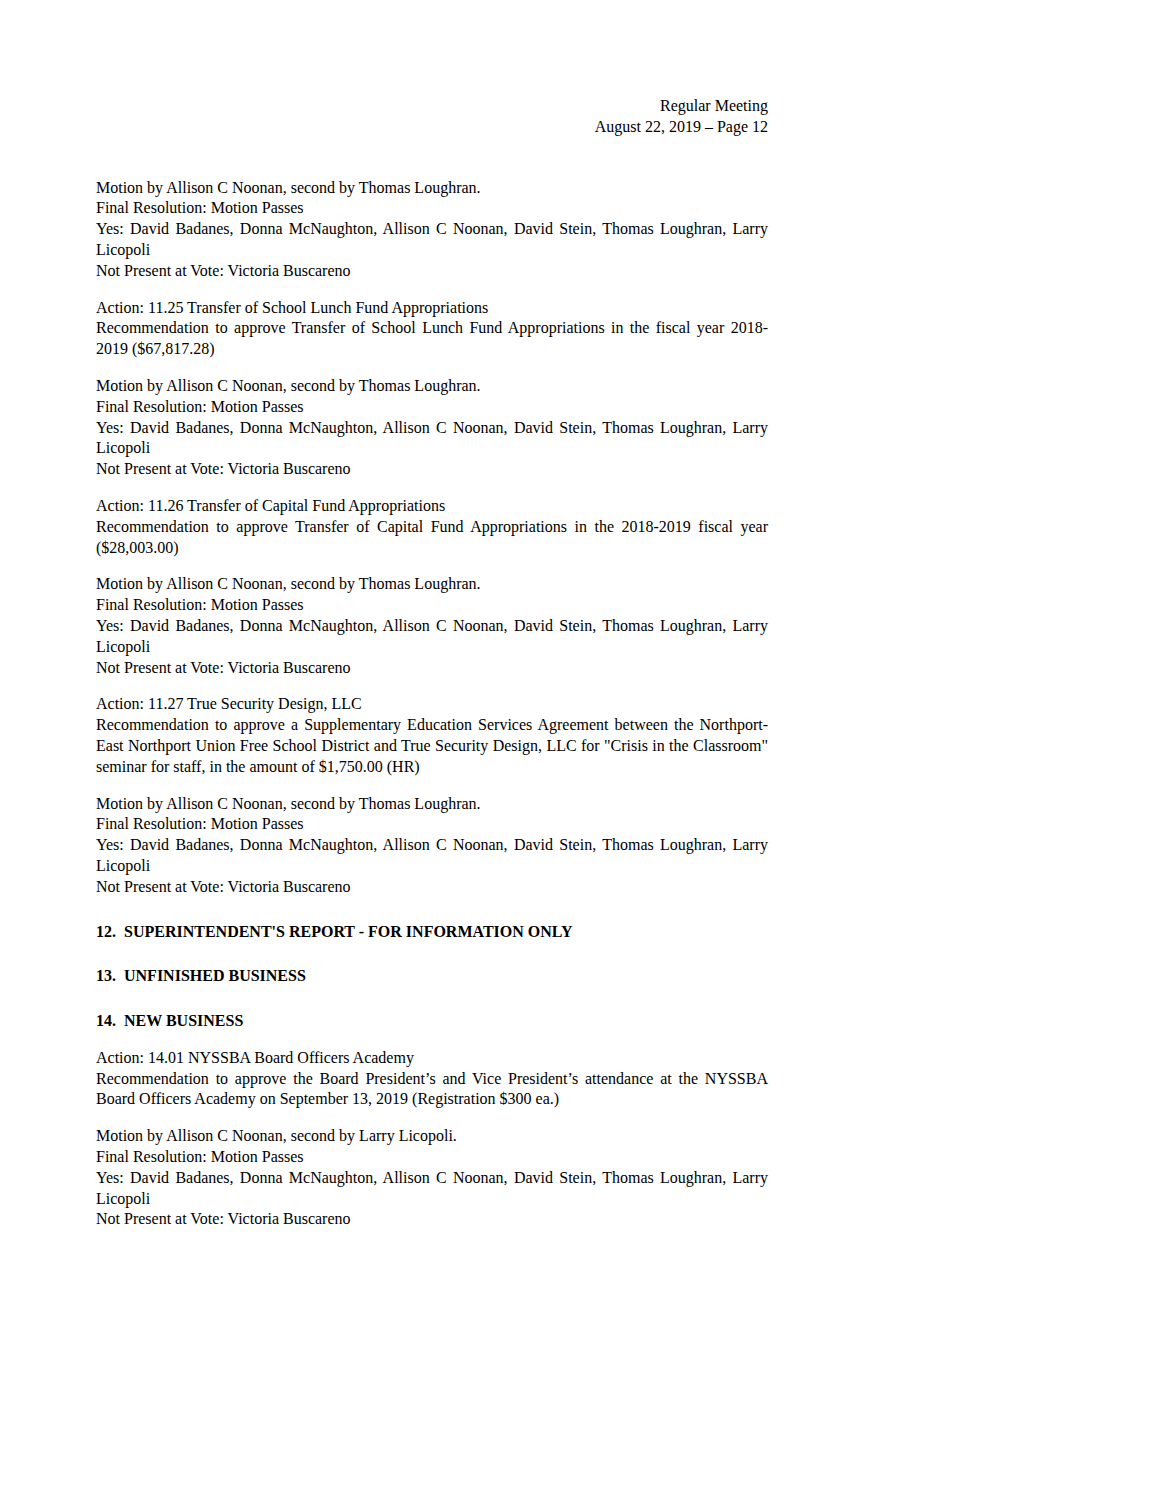Regular Meeting
August 22, 2019 – Page 12
Motion by Allison C Noonan, second by Thomas Loughran.
Final Resolution: Motion Passes
Yes: David Badanes, Donna McNaughton, Allison C Noonan, David Stein, Thomas Loughran, Larry Licopoli
Not Present at Vote: Victoria Buscareno
Action: 11.25 Transfer of School Lunch Fund Appropriations
Recommendation to approve Transfer of School Lunch Fund Appropriations in the fiscal year 2018-2019 ($67,817.28)
Motion by Allison C Noonan, second by Thomas Loughran.
Final Resolution: Motion Passes
Yes: David Badanes, Donna McNaughton, Allison C Noonan, David Stein, Thomas Loughran, Larry Licopoli
Not Present at Vote: Victoria Buscareno
Action: 11.26 Transfer of Capital Fund Appropriations
Recommendation to approve Transfer of Capital Fund Appropriations in the 2018-2019 fiscal year ($28,003.00)
Motion by Allison C Noonan, second by Thomas Loughran.
Final Resolution: Motion Passes
Yes: David Badanes, Donna McNaughton, Allison C Noonan, David Stein, Thomas Loughran, Larry Licopoli
Not Present at Vote: Victoria Buscareno
Action: 11.27 True Security Design, LLC
Recommendation to approve a Supplementary Education Services Agreement between the Northport-East Northport Union Free School District and True Security Design, LLC for "Crisis in the Classroom" seminar for staff, in the amount of $1,750.00 (HR)
Motion by Allison C Noonan, second by Thomas Loughran.
Final Resolution: Motion Passes
Yes: David Badanes, Donna McNaughton, Allison C Noonan, David Stein, Thomas Loughran, Larry Licopoli
Not Present at Vote: Victoria Buscareno
12. SUPERINTENDENT'S REPORT - FOR INFORMATION ONLY
13. UNFINISHED BUSINESS
14. NEW BUSINESS
Action: 14.01 NYSSBA Board Officers Academy
Recommendation to approve the Board President’s and Vice President’s attendance at the NYSSBA Board Officers Academy on September 13, 2019 (Registration $300 ea.)
Motion by Allison C Noonan, second by Larry Licopoli.
Final Resolution: Motion Passes
Yes: David Badanes, Donna McNaughton, Allison C Noonan, David Stein, Thomas Loughran, Larry Licopoli
Not Present at Vote: Victoria Buscareno